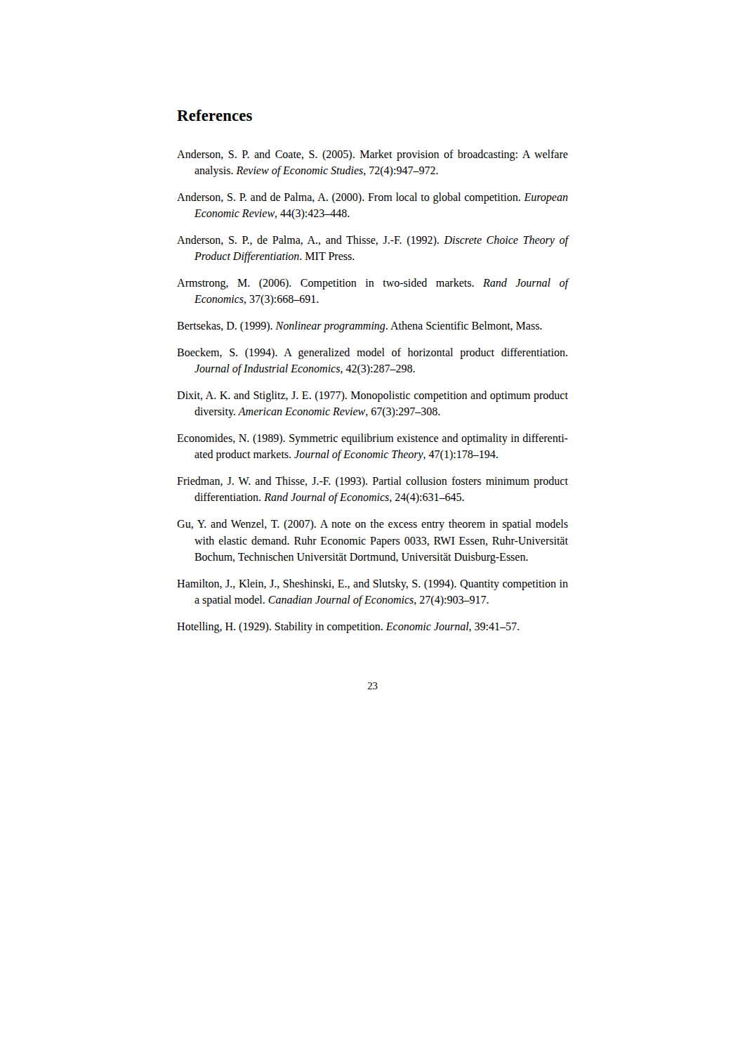References
Anderson, S. P. and Coate, S. (2005). Market provision of broadcasting: A welfare analysis. Review of Economic Studies, 72(4):947–972.
Anderson, S. P. and de Palma, A. (2000). From local to global competition. European Economic Review, 44(3):423–448.
Anderson, S. P., de Palma, A., and Thisse, J.-F. (1992). Discrete Choice Theory of Product Differentiation. MIT Press.
Armstrong, M. (2006). Competition in two-sided markets. Rand Journal of Economics, 37(3):668–691.
Bertsekas, D. (1999). Nonlinear programming. Athena Scientific Belmont, Mass.
Boeckem, S. (1994). A generalized model of horizontal product differentiation. Journal of Industrial Economics, 42(3):287–298.
Dixit, A. K. and Stiglitz, J. E. (1977). Monopolistic competition and optimum product diversity. American Economic Review, 67(3):297–308.
Economides, N. (1989). Symmetric equilibrium existence and optimality in differentiated product markets. Journal of Economic Theory, 47(1):178–194.
Friedman, J. W. and Thisse, J.-F. (1993). Partial collusion fosters minimum product differentiation. Rand Journal of Economics, 24(4):631–645.
Gu, Y. and Wenzel, T. (2007). A note on the excess entry theorem in spatial models with elastic demand. Ruhr Economic Papers 0033, RWI Essen, Ruhr-Universität Bochum, Technischen Universität Dortmund, Universität Duisburg-Essen.
Hamilton, J., Klein, J., Sheshinski, E., and Slutsky, S. (1994). Quantity competition in a spatial model. Canadian Journal of Economics, 27(4):903–917.
Hotelling, H. (1929). Stability in competition. Economic Journal, 39:41–57.
23